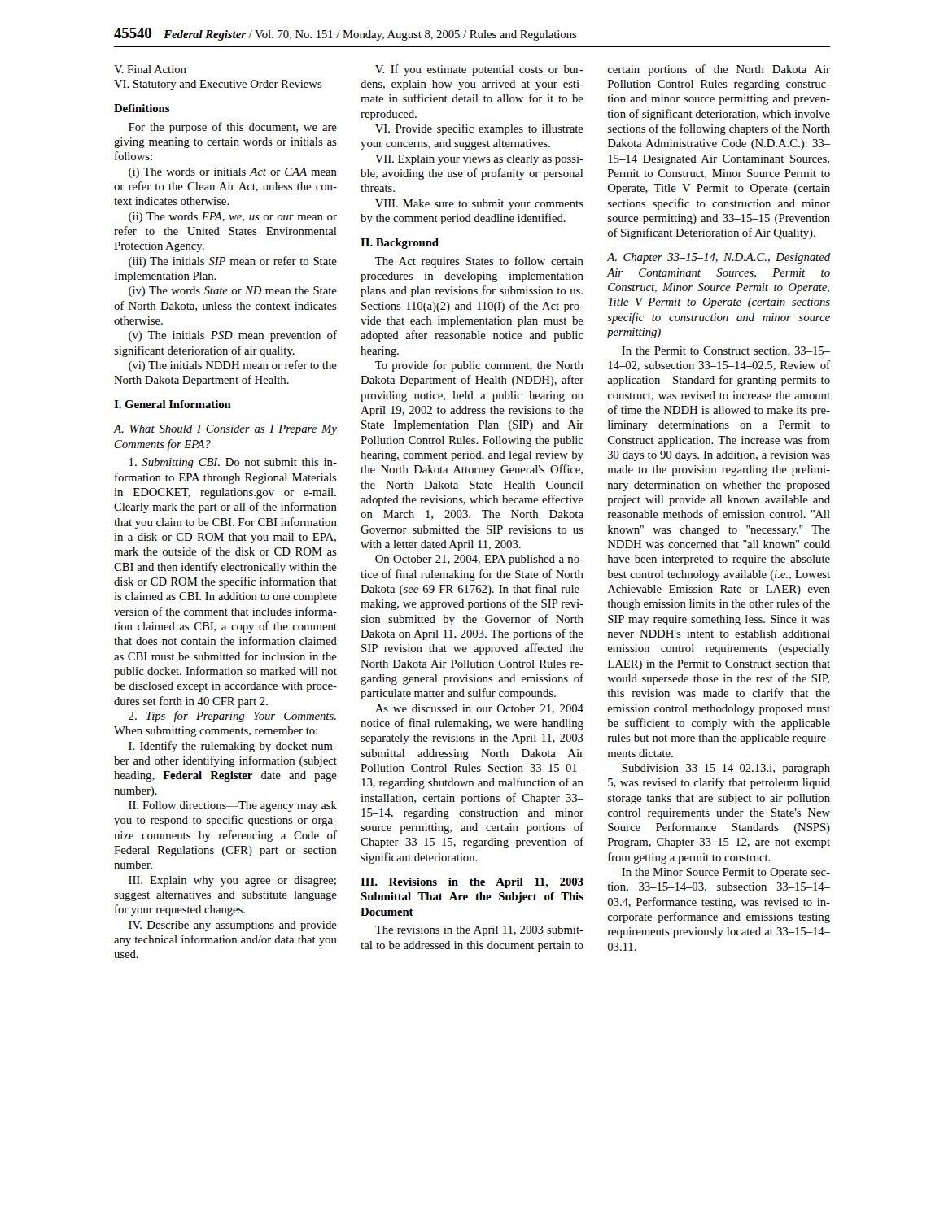45540 Federal Register / Vol. 70, No. 151 / Monday, August 8, 2005 / Rules and Regulations
V. Final Action
VI. Statutory and Executive Order Reviews
Definitions
For the purpose of this document, we are giving meaning to certain words or initials as follows:
(i) The words or initials Act or CAA mean or refer to the Clean Air Act, unless the context indicates otherwise.
(ii) The words EPA, we, us or our mean or refer to the United States Environmental Protection Agency.
(iii) The initials SIP mean or refer to State Implementation Plan.
(iv) The words State or ND mean the State of North Dakota, unless the context indicates otherwise.
(v) The initials PSD mean prevention of significant deterioration of air quality.
(vi) The initials NDDH mean or refer to the North Dakota Department of Health.
I. General Information
A. What Should I Consider as I Prepare My Comments for EPA?
1. Submitting CBI. Do not submit this information to EPA through Regional Materials in EDOCKET, regulations.gov or e-mail. Clearly mark the part or all of the information that you claim to be CBI. For CBI information in a disk or CD ROM that you mail to EPA, mark the outside of the disk or CD ROM as CBI and then identify electronically within the disk or CD ROM the specific information that is claimed as CBI. In addition to one complete version of the comment that includes information claimed as CBI, a copy of the comment that does not contain the information claimed as CBI must be submitted for inclusion in the public docket. Information so marked will not be disclosed except in accordance with procedures set forth in 40 CFR part 2.
2. Tips for Preparing Your Comments. When submitting comments, remember to:
I. Identify the rulemaking by docket number and other identifying information (subject heading, Federal Register date and page number).
II. Follow directions—The agency may ask you to respond to specific questions or organize comments by referencing a Code of Federal Regulations (CFR) part or section number.
III. Explain why you agree or disagree; suggest alternatives and substitute language for your requested changes.
IV. Describe any assumptions and provide any technical information and/or data that you used.
V. If you estimate potential costs or burdens, explain how you arrived at your estimate in sufficient detail to allow for it to be reproduced.
VI. Provide specific examples to illustrate your concerns, and suggest alternatives.
VII. Explain your views as clearly as possible, avoiding the use of profanity or personal threats.
VIII. Make sure to submit your comments by the comment period deadline identified.
II. Background
The Act requires States to follow certain procedures in developing implementation plans and plan revisions for submission to us. Sections 110(a)(2) and 110(l) of the Act provide that each implementation plan must be adopted after reasonable notice and public hearing.
To provide for public comment, the North Dakota Department of Health (NDDH), after providing notice, held a public hearing on April 19, 2002 to address the revisions to the State Implementation Plan (SIP) and Air Pollution Control Rules. Following the public hearing, comment period, and legal review by the North Dakota Attorney General's Office, the North Dakota State Health Council adopted the revisions, which became effective on March 1, 2003. The North Dakota Governor submitted the SIP revisions to us with a letter dated April 11, 2003.
On October 21, 2004, EPA published a notice of final rulemaking for the State of North Dakota (see 69 FR 61762). In that final rulemaking, we approved portions of the SIP revision submitted by the Governor of North Dakota on April 11, 2003. The portions of the SIP revision that we approved affected the North Dakota Air Pollution Control Rules regarding general provisions and emissions of particulate matter and sulfur compounds.
As we discussed in our October 21, 2004 notice of final rulemaking, we were handling separately the revisions in the April 11, 2003 submittal addressing North Dakota Air Pollution Control Rules Section 33–15–01–13, regarding shutdown and malfunction of an installation, certain portions of Chapter 33–15–14, regarding construction and minor source permitting, and certain portions of Chapter 33–15–15, regarding prevention of significant deterioration.
III. Revisions in the April 11, 2003 Submittal That Are the Subject of This Document
The revisions in the April 11, 2003 submittal to be addressed in this document pertain to certain portions of the North Dakota Air Pollution Control Rules regarding construction and minor source permitting and prevention of significant deterioration, which involve sections of the following chapters of the North Dakota Administrative Code (N.D.A.C.): 33–15–14 Designated Air Contaminant Sources, Permit to Construct, Minor Source Permit to Operate, Title V Permit to Operate (certain sections specific to construction and minor source permitting) and 33–15–15 (Prevention of Significant Deterioration of Air Quality).
A. Chapter 33–15–14, N.D.A.C., Designated Air Contaminant Sources, Permit to Construct, Minor Source Permit to Operate, Title V Permit to Operate (certain sections specific to construction and minor source permitting)
In the Permit to Construct section, 33–15–14–02, subsection 33–15–14–02.5, Review of application—Standard for granting permits to construct, was revised to increase the amount of time the NDDH is allowed to make its preliminary determinations on a Permit to Construct application. The increase was from 30 days to 90 days. In addition, a revision was made to the provision regarding the preliminary determination on whether the proposed project will provide all known available and reasonable methods of emission control. ''All known'' was changed to ''necessary.'' The NDDH was concerned that ''all known'' could have been interpreted to require the absolute best control technology available (i.e., Lowest Achievable Emission Rate or LAER) even though emission limits in the other rules of the SIP may require something less. Since it was never NDDH's intent to establish additional emission control requirements (especially LAER) in the Permit to Construct section that would supersede those in the rest of the SIP, this revision was made to clarify that the emission control methodology proposed must be sufficient to comply with the applicable rules but not more than the applicable requirements dictate.
Subdivision 33–15–14–02.13.i, paragraph 5, was revised to clarify that petroleum liquid storage tanks that are subject to air pollution control requirements under the State's New Source Performance Standards (NSPS) Program, Chapter 33–15–12, are not exempt from getting a permit to construct.
In the Minor Source Permit to Operate section, 33–15–14–03, subsection 33–15–14–03.4, Performance testing, was revised to incorporate performance and emissions testing requirements previously located at 33–15–14–03.11.